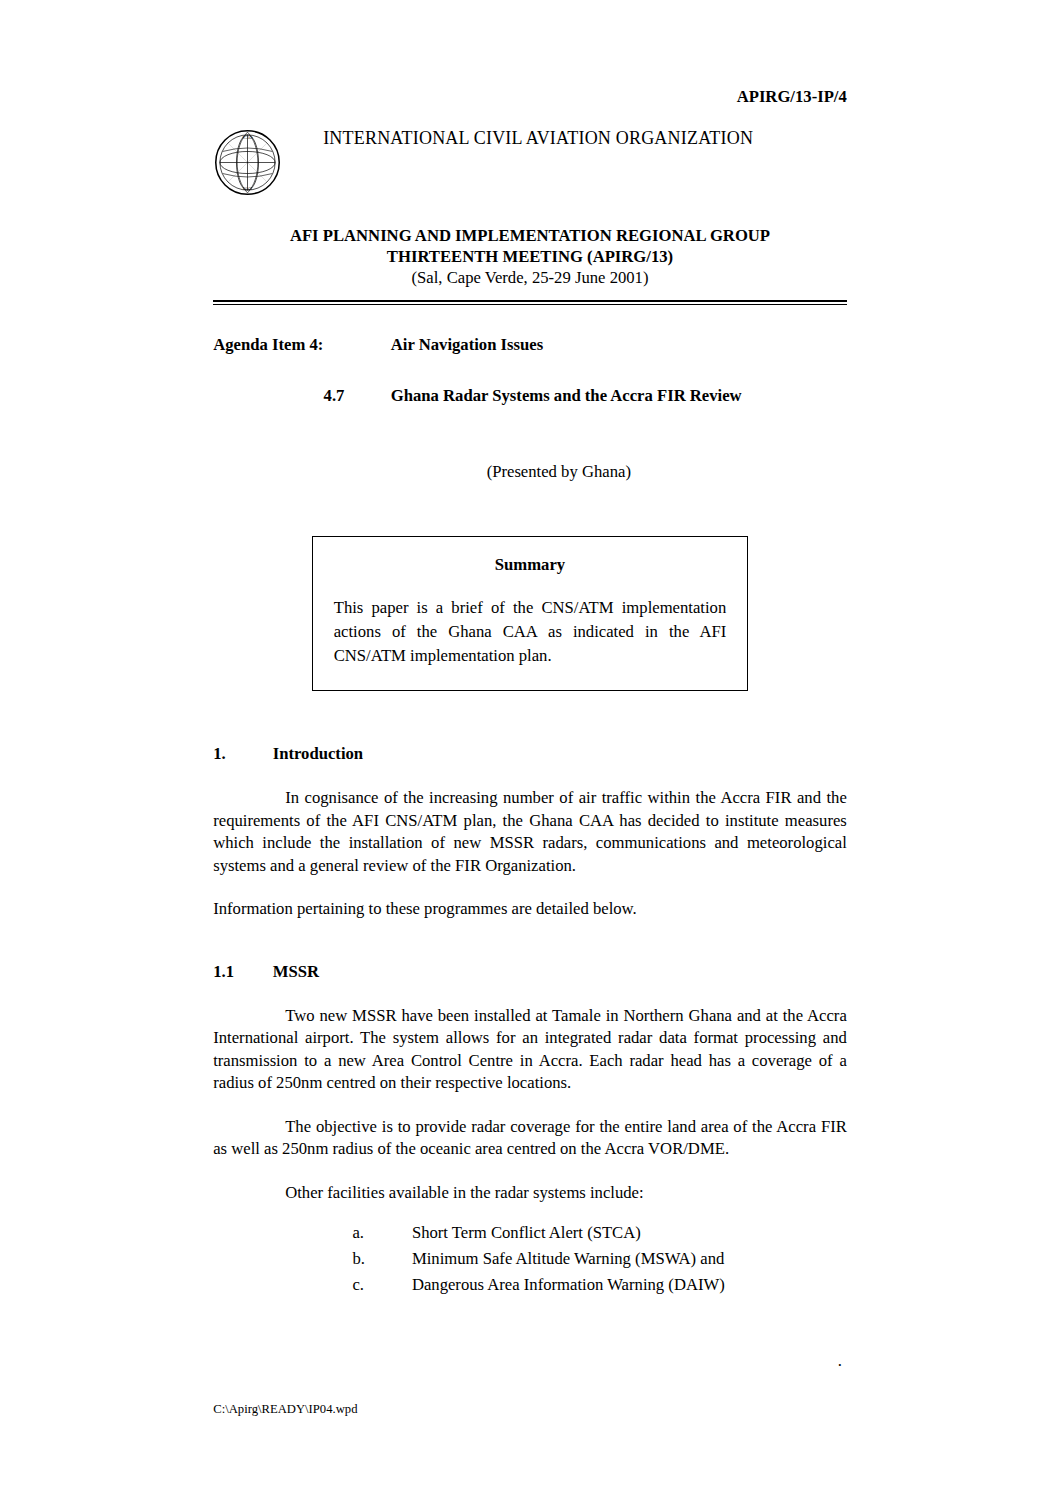APIRG/13-IP/4
ICAO OACI
INTERNATIONAL CIVIL AVIATION ORGANIZATION
AFI PLANNING AND IMPLEMENTATION REGIONAL GROUP
THIRTEENTH MEETING (APIRG/13)
(Sal, Cape Verde, 25-29 June 2001)
Agenda Item 4: Air Navigation Issues
4.7 Ghana Radar Systems and the Accra FIR Review
(Presented by Ghana)
Summary
This paper is a brief of the CNS/ATM implementation actions of the Ghana CAA as indicated in the AFI CNS/ATM implementation plan.
1. Introduction
In cognisance of the increasing number of air traffic within the Accra FIR and the requirements of the AFI CNS/ATM plan, the Ghana CAA has decided to institute measures which include the installation of new MSSR radars, communications and meteorological systems and a general review of the FIR Organization.
Information pertaining to these programmes are detailed below.
1.1 MSSR
Two new MSSR have been installed at Tamale in Northern Ghana and at the Accra International airport. The system allows for an integrated radar data format processing and transmission to a new Area Control Centre in Accra. Each radar head has a coverage of a radius of 250nm centred on their respective locations.
The objective is to provide radar coverage for the entire land area of the Accra FIR as well as 250nm radius of the oceanic area centred on the Accra VOR/DME.
Other facilities available in the radar systems include:
a. Short Term Conflict Alert (STCA)
b. Minimum Safe Altitude Warning (MSWA) and
c. Dangerous Area Information Warning (DAIW)
.
C:\Apirg\READY\IP04.wpd